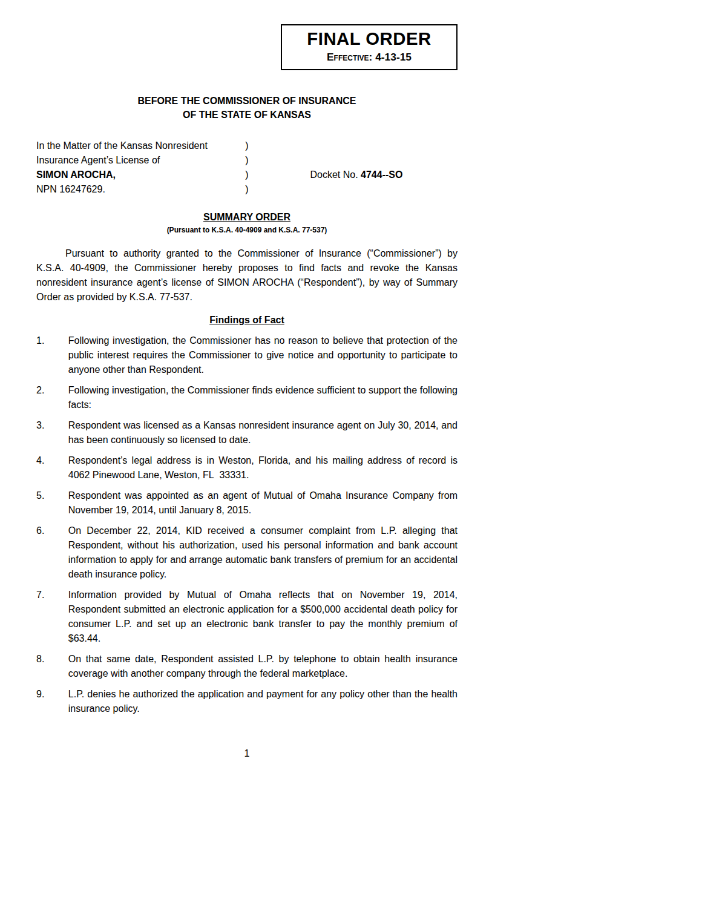FINAL ORDER
Effective: 4-13-15
BEFORE THE COMMISSIONER OF INSURANCE
OF THE STATE OF KANSAS
| In the Matter of the Kansas Nonresident | ) | |
| Insurance Agent’s License of | ) | |
| SIMON AROCHA, | ) | Docket No. 4744--SO |
| NPN 16247629. | ) | |
SUMMARY ORDER
(Pursuant to K.S.A. 40-4909 and K.S.A. 77-537)
Pursuant to authority granted to the Commissioner of Insurance (“Commissioner”) by K.S.A. 40-4909, the Commissioner hereby proposes to find facts and revoke the Kansas nonresident insurance agent’s license of SIMON AROCHA (“Respondent”), by way of Summary Order as provided by K.S.A. 77-537.
Findings of Fact
| 1. | Following investigation, the Commissioner has no reason to believe that protection of the public interest requires the Commissioner to give notice and opportunity to participate to anyone other than Respondent. |
| 2. | Following investigation, the Commissioner finds evidence sufficient to support the following facts: |
| 3. | Respondent was licensed as a Kansas nonresident insurance agent on July 30, 2014, and has been continuously so licensed to date. |
| 4. | Respondent’s legal address is in Weston, Florida, and his mailing address of record is 4062 Pinewood Lane, Weston, FL 33331. |
| 5. | Respondent was appointed as an agent of Mutual of Omaha Insurance Company from November 19, 2014, until January 8, 2015. |
| 6. | On December 22, 2014, KID received a consumer complaint from L.P. alleging that Respondent, without his authorization, used his personal information and bank account information to apply for and arrange automatic bank transfers of premium for an accidental death insurance policy. |
| 7. | Information provided by Mutual of Omaha reflects that on November 19, 2014, Respondent submitted an electronic application for a $500,000 accidental death policy for consumer L.P. and set up an electronic bank transfer to pay the monthly premium of $63.44. |
| 8. | On that same date, Respondent assisted L.P. by telephone to obtain health insurance coverage with another company through the federal marketplace. |
| 9. | L.P. denies he authorized the application and payment for any policy other than the health insurance policy. |
1